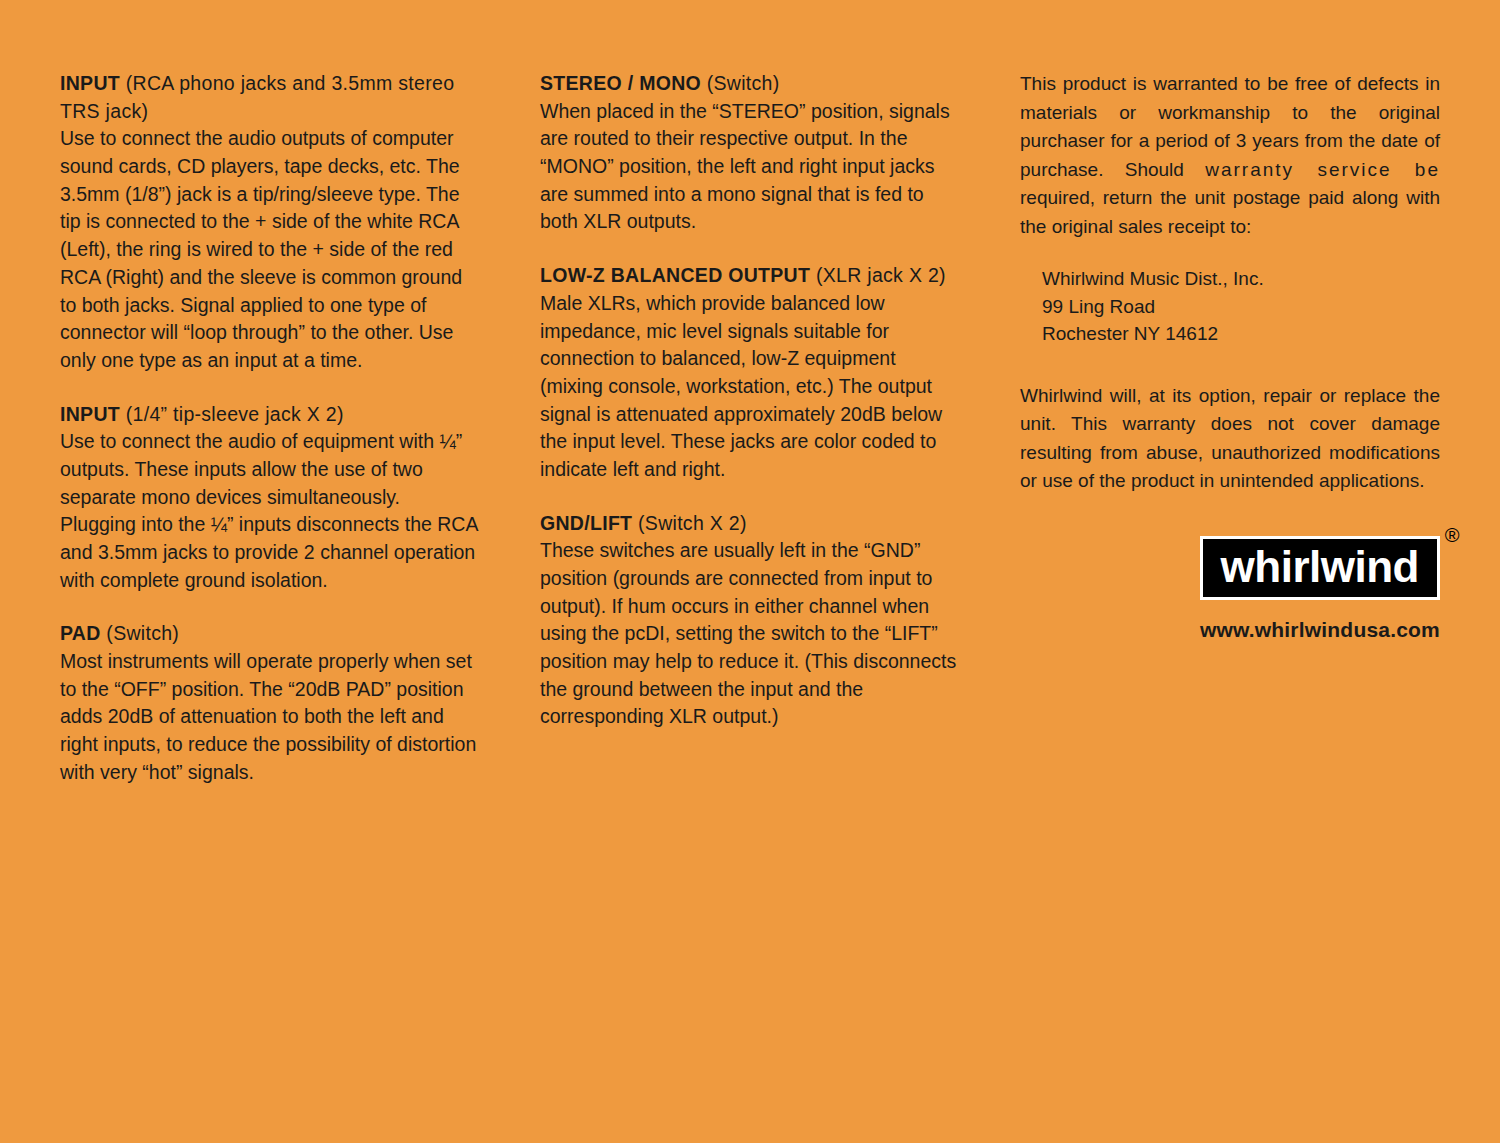INPUT (RCA phono jacks and 3.5mm stereo TRS jack)
Use to connect the audio outputs of computer sound cards, CD players, tape decks, etc. The 3.5mm (1/8”) jack is a tip/ring/sleeve type. The tip is connected to the + side of the white RCA (Left), the ring is wired to the + side of the red RCA (Right) and the sleeve is common ground to both jacks. Signal applied to one type of connector will “loop through” to the other. Use only one type as an input at a time.
INPUT (1/4” tip-sleeve jack X 2)
Use to connect the audio of equipment with ¼” outputs. These inputs allow the use of two separate mono devices simultaneously. Plugging into the ¼” inputs disconnects the RCA and 3.5mm jacks to provide 2 channel operation with complete ground isolation.
PAD (Switch)
Most instruments will operate properly when set to the “OFF” position. The “20dB PAD” position adds 20dB of attenuation to both the left and right inputs, to reduce the possibility of distortion with very “hot” signals.
STEREO / MONO (Switch)
When placed in the “STEREO” position, signals are routed to their respective output. In the “MONO” position, the left and right input jacks are summed into a mono signal that is fed to both XLR outputs.
LOW-Z BALANCED OUTPUT (XLR jack X 2)
Male XLRs, which provide balanced low impedance, mic level signals suitable for connection to balanced, low-Z equipment (mixing console, workstation, etc.) The output signal is attenuated approximately 20dB below the input level. These jacks are color coded to indicate left and right.
GND/LIFT (Switch X 2)
These switches are usually left in the “GND” position (grounds are connected from input to output). If hum occurs in either channel when using the pcDI, setting the switch to the “LIFT” position may help to reduce it. (This disconnects the ground between the input and the corresponding XLR output.)
This product is warranted to be free of defects in materials or workmanship to the original purchaser for a period of 3 years from the date of purchase. Should warranty service be required, return the unit postage paid along with the original sales receipt to:
Whirlwind Music Dist., Inc.
99 Ling Road
Rochester NY 14612
Whirlwind will, at its option, repair or replace the unit. This warranty does not cover damage resulting from abuse, unauthorized modifications or use of the product in unintended applications.
whirlwind®
www.whirlwindusa.com